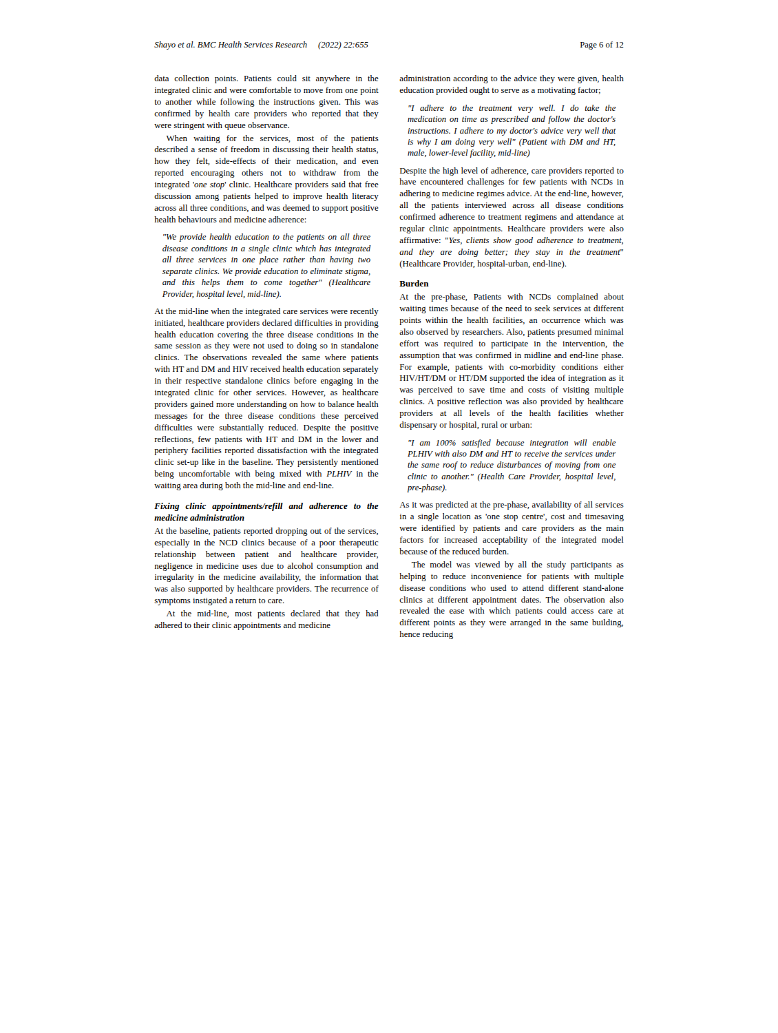Shayo et al. BMC Health Services Research (2022) 22:655
Page 6 of 12
data collection points. Patients could sit anywhere in the integrated clinic and were comfortable to move from one point to another while following the instructions given. This was confirmed by health care providers who reported that they were stringent with queue observance.
When waiting for the services, most of the patients described a sense of freedom in discussing their health status, how they felt, side-effects of their medication, and even reported encouraging others not to withdraw from the integrated 'one stop' clinic. Healthcare providers said that free discussion among patients helped to improve health literacy across all three conditions, and was deemed to support positive health behaviours and medicine adherence:
"We provide health education to the patients on all three disease conditions in a single clinic which has integrated all three services in one place rather than having two separate clinics. We provide education to eliminate stigma, and this helps them to come together" (Healthcare Provider, hospital level, mid-line).
At the mid-line when the integrated care services were recently initiated, healthcare providers declared difficulties in providing health education covering the three disease conditions in the same session as they were not used to doing so in standalone clinics. The observations revealed the same where patients with HT and DM and HIV received health education separately in their respective standalone clinics before engaging in the integrated clinic for other services. However, as healthcare providers gained more understanding on how to balance health messages for the three disease conditions these perceived difficulties were substantially reduced. Despite the positive reflections, few patients with HT and DM in the lower and periphery facilities reported dissatisfaction with the integrated clinic set-up like in the baseline. They persistently mentioned being uncomfortable with being mixed with PLHIV in the waiting area during both the mid-line and end-line.
Fixing clinic appointments/refill and adherence to the medicine administration
At the baseline, patients reported dropping out of the services, especially in the NCD clinics because of a poor therapeutic relationship between patient and healthcare provider, negligence in medicine uses due to alcohol consumption and irregularity in the medicine availability, the information that was also supported by healthcare providers. The recurrence of symptoms instigated a return to care.
At the mid-line, most patients declared that they had adhered to their clinic appointments and medicine
administration according to the advice they were given, health education provided ought to serve as a motivating factor;
"I adhere to the treatment very well. I do take the medication on time as prescribed and follow the doctor's instructions. I adhere to my doctor's advice very well that is why I am doing very well" (Patient with DM and HT, male, lower-level facility, mid-line)
Despite the high level of adherence, care providers reported to have encountered challenges for few patients with NCDs in adhering to medicine regimes advice. At the end-line, however, all the patients interviewed across all disease conditions confirmed adherence to treatment regimens and attendance at regular clinic appointments. Healthcare providers were also affirmative: "Yes, clients show good adherence to treatment, and they are doing better; they stay in the treatment" (Healthcare Provider, hospital-urban, end-line).
Burden
At the pre-phase, Patients with NCDs complained about waiting times because of the need to seek services at different points within the health facilities, an occurrence which was also observed by researchers. Also, patients presumed minimal effort was required to participate in the intervention, the assumption that was confirmed in midline and end-line phase. For example, patients with co-morbidity conditions either HIV/HT/DM or HT/DM supported the idea of integration as it was perceived to save time and costs of visiting multiple clinics. A positive reflection was also provided by healthcare providers at all levels of the health facilities whether dispensary or hospital, rural or urban:
"I am 100% satisfied because integration will enable PLHIV with also DM and HT to receive the services under the same roof to reduce disturbances of moving from one clinic to another." (Health Care Provider, hospital level, pre-phase).
As it was predicted at the pre-phase, availability of all services in a single location as 'one stop centre', cost and timesaving were identified by patients and care providers as the main factors for increased acceptability of the integrated model because of the reduced burden.
The model was viewed by all the study participants as helping to reduce inconvenience for patients with multiple disease conditions who used to attend different stand-alone clinics at different appointment dates. The observation also revealed the ease with which patients could access care at different points as they were arranged in the same building, hence reducing